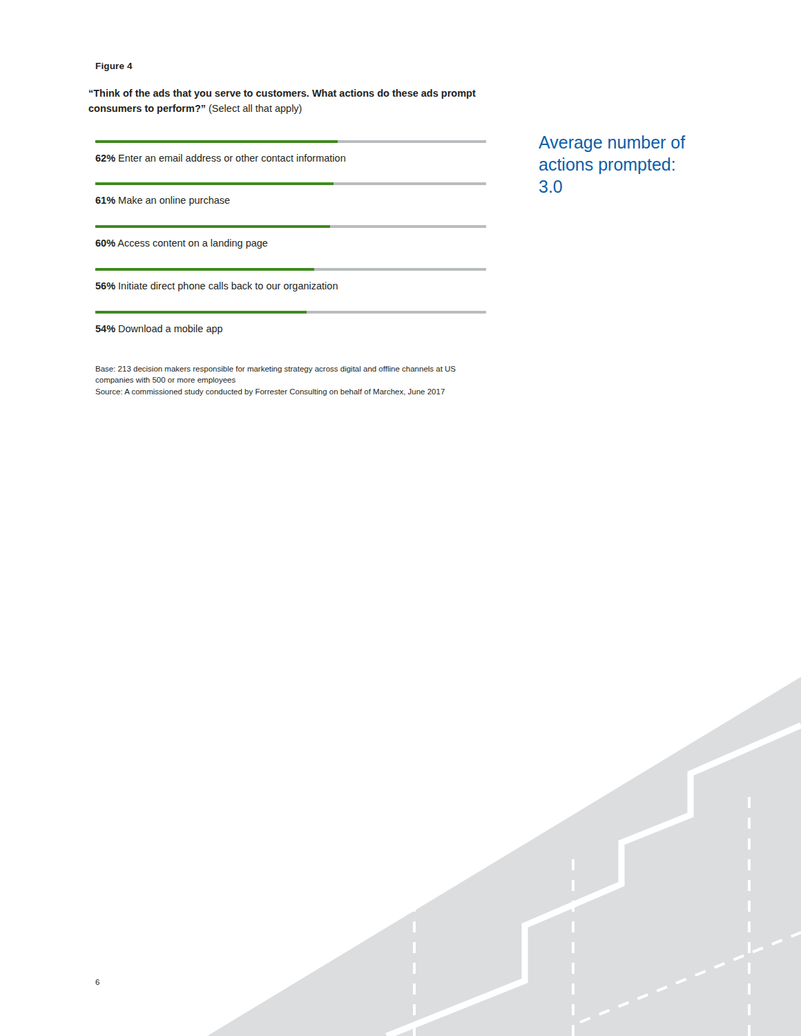Figure 4
“Think of the ads that you serve to customers. What actions do these ads prompt consumers to perform?” (Select all that apply)
62% Enter an email address or other contact information
61% Make an online purchase
60% Access content on a landing page
56% Initiate direct phone calls back to our organization
54% Download a mobile app
Base: 213 decision makers responsible for marketing strategy across digital and offline channels at US companies with 500 or more employees
Source: A commissioned study conducted by Forrester Consulting on behalf of Marchex, June 2017
Average number of actions prompted: 3.0
6